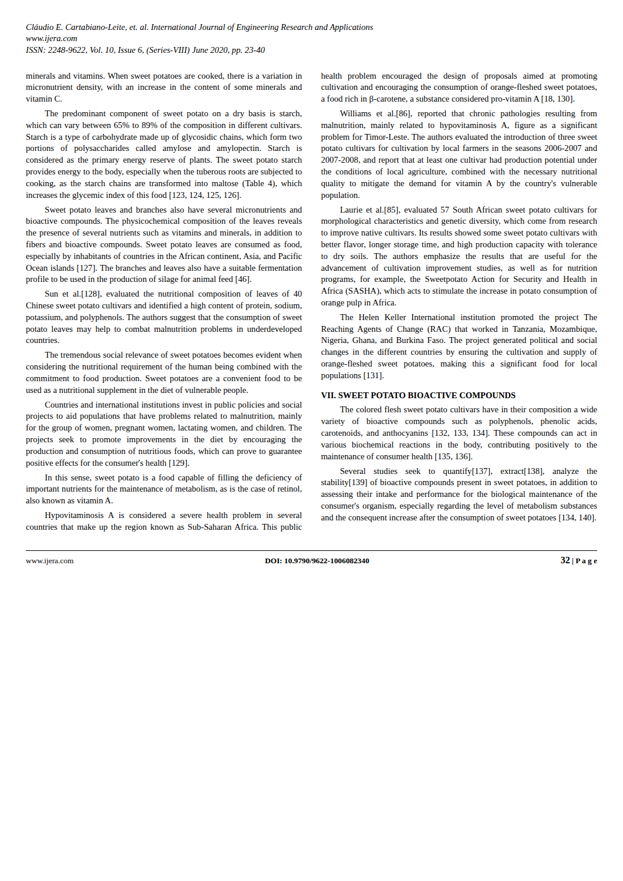Cláudio E. Cartabiano-Leite, et. al. International Journal of Engineering Research and Applications
www.ijera.com
ISSN: 2248-9622, Vol. 10, Issue 6, (Series-VIII) June 2020, pp. 23-40
minerals and vitamins. When sweet potatoes are cooked, there is a variation in micronutrient density, with an increase in the content of some minerals and vitamin C.
The predominant component of sweet potato on a dry basis is starch, which can vary between 65% to 89% of the composition in different cultivars. Starch is a type of carbohydrate made up of glycosidic chains, which form two portions of polysaccharides called amylose and amylopectin. Starch is considered as the primary energy reserve of plants. The sweet potato starch provides energy to the body, especially when the tuberous roots are subjected to cooking, as the starch chains are transformed into maltose (Table 4), which increases the glycemic index of this food [123, 124, 125, 126].
Sweet potato leaves and branches also have several micronutrients and bioactive compounds. The physicochemical composition of the leaves reveals the presence of several nutrients such as vitamins and minerals, in addition to fibers and bioactive compounds. Sweet potato leaves are consumed as food, especially by inhabitants of countries in the African continent, Asia, and Pacific Ocean islands [127]. The branches and leaves also have a suitable fermentation profile to be used in the production of silage for animal feed [46].
Sun et al.[128], evaluated the nutritional composition of leaves of 40 Chinese sweet potato cultivars and identified a high content of protein, sodium, potassium, and polyphenols. The authors suggest that the consumption of sweet potato leaves may help to combat malnutrition problems in underdeveloped countries.
The tremendous social relevance of sweet potatoes becomes evident when considering the nutritional requirement of the human being combined with the commitment to food production. Sweet potatoes are a convenient food to be used as a nutritional supplement in the diet of vulnerable people.
Countries and international institutions invest in public policies and social projects to aid populations that have problems related to malnutrition, mainly for the group of women, pregnant women, lactating women, and children. The projects seek to promote improvements in the diet by encouraging the production and consumption of nutritious foods, which can prove to guarantee positive effects for the consumer's health [129].
In this sense, sweet potato is a food capable of filling the deficiency of important nutrients for the maintenance of metabolism, as is the case of retinol, also known as vitamin A.
Hypovitaminosis A is considered a severe health problem in several countries that make up the region known as Sub-Saharan Africa. This public health problem encouraged the design of proposals aimed at promoting cultivation and encouraging the consumption of orange-fleshed sweet potatoes, a food rich in β-carotene, a substance considered pro-vitamin A [18, 130].
Williams et al.[86], reported that chronic pathologies resulting from malnutrition, mainly related to hypovitaminosis A, figure as a significant problem for Timor-Leste. The authors evaluated the introduction of three sweet potato cultivars for cultivation by local farmers in the seasons 2006-2007 and 2007-2008, and report that at least one cultivar had production potential under the conditions of local agriculture, combined with the necessary nutritional quality to mitigate the demand for vitamin A by the country's vulnerable population.
Laurie et al.[85], evaluated 57 South African sweet potato cultivars for morphological characteristics and genetic diversity, which come from research to improve native cultivars. Its results showed some sweet potato cultivars with better flavor, longer storage time, and high production capacity with tolerance to dry soils. The authors emphasize the results that are useful for the advancement of cultivation improvement studies, as well as for nutrition programs, for example, the Sweetpotato Action for Security and Health in Africa (SASHA), which acts to stimulate the increase in potato consumption of orange pulp in Africa.
The Helen Keller International institution promoted the project The Reaching Agents of Change (RAC) that worked in Tanzania, Mozambique, Nigeria, Ghana, and Burkina Faso. The project generated political and social changes in the different countries by ensuring the cultivation and supply of orange-fleshed sweet potatoes, making this a significant food for local populations [131].
VII. SWEET POTATO BIOACTIVE COMPOUNDS
The colored flesh sweet potato cultivars have in their composition a wide variety of bioactive compounds such as polyphenols, phenolic acids, carotenoids, and anthocyanins [132, 133, 134]. These compounds can act in various biochemical reactions in the body, contributing positively to the maintenance of consumer health [135, 136].
Several studies seek to quantify[137], extract[138], analyze the stability[139] of bioactive compounds present in sweet potatoes, in addition to assessing their intake and performance for the biological maintenance of the consumer's organism, especially regarding the level of metabolism substances and the consequent increase after the consumption of sweet potatoes [134, 140].
www.ijera.com DOI: 10.9790/9622-1006082340 32 | P a g e